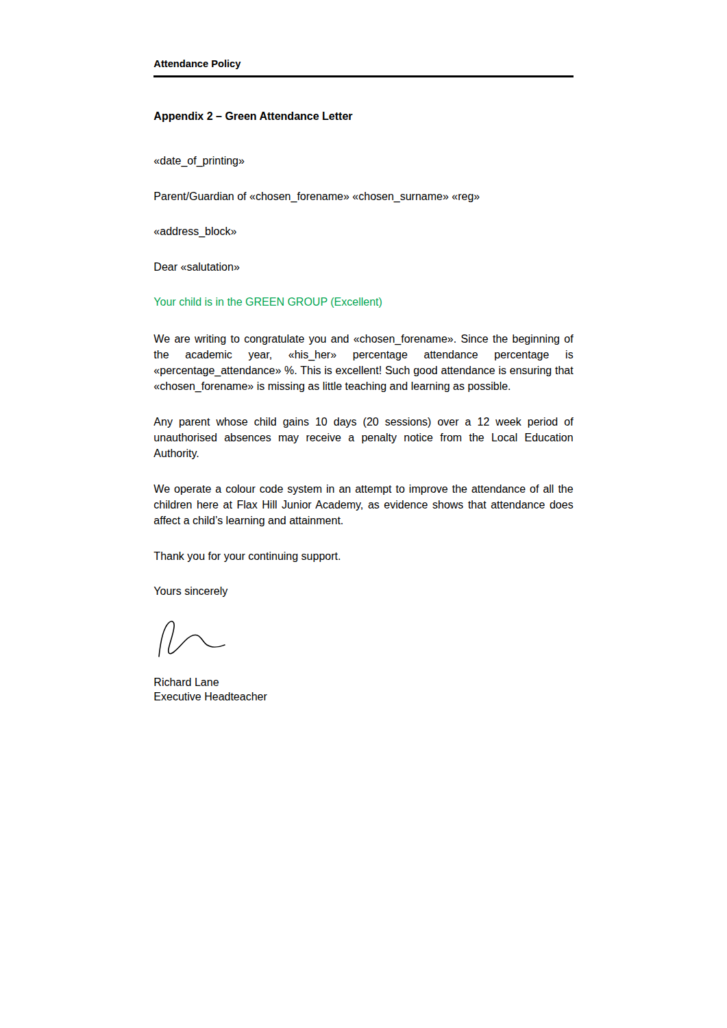Attendance Policy
Appendix 2 – Green Attendance Letter
«date_of_printing»
Parent/Guardian of «chosen_forename» «chosen_surname» «reg»
«address_block»
Dear «salutation»
Your child is in the GREEN GROUP (Excellent)
We are writing to congratulate you and «chosen_forename». Since the beginning of the academic year, «his_her» percentage attendance percentage is «percentage_attendance» %. This is excellent! Such good attendance is ensuring that «chosen_forename» is missing as little teaching and learning as possible.
Any parent whose child gains 10 days (20 sessions) over a 12 week period of unauthorised absences may receive a penalty notice from the Local Education Authority.
We operate a colour code system in an attempt to improve the attendance of all the children here at Flax Hill Junior Academy, as evidence shows that attendance does affect a child’s learning and attainment.
Thank you for your continuing support.
Yours sincerely
Richard Lane
Executive Headteacher